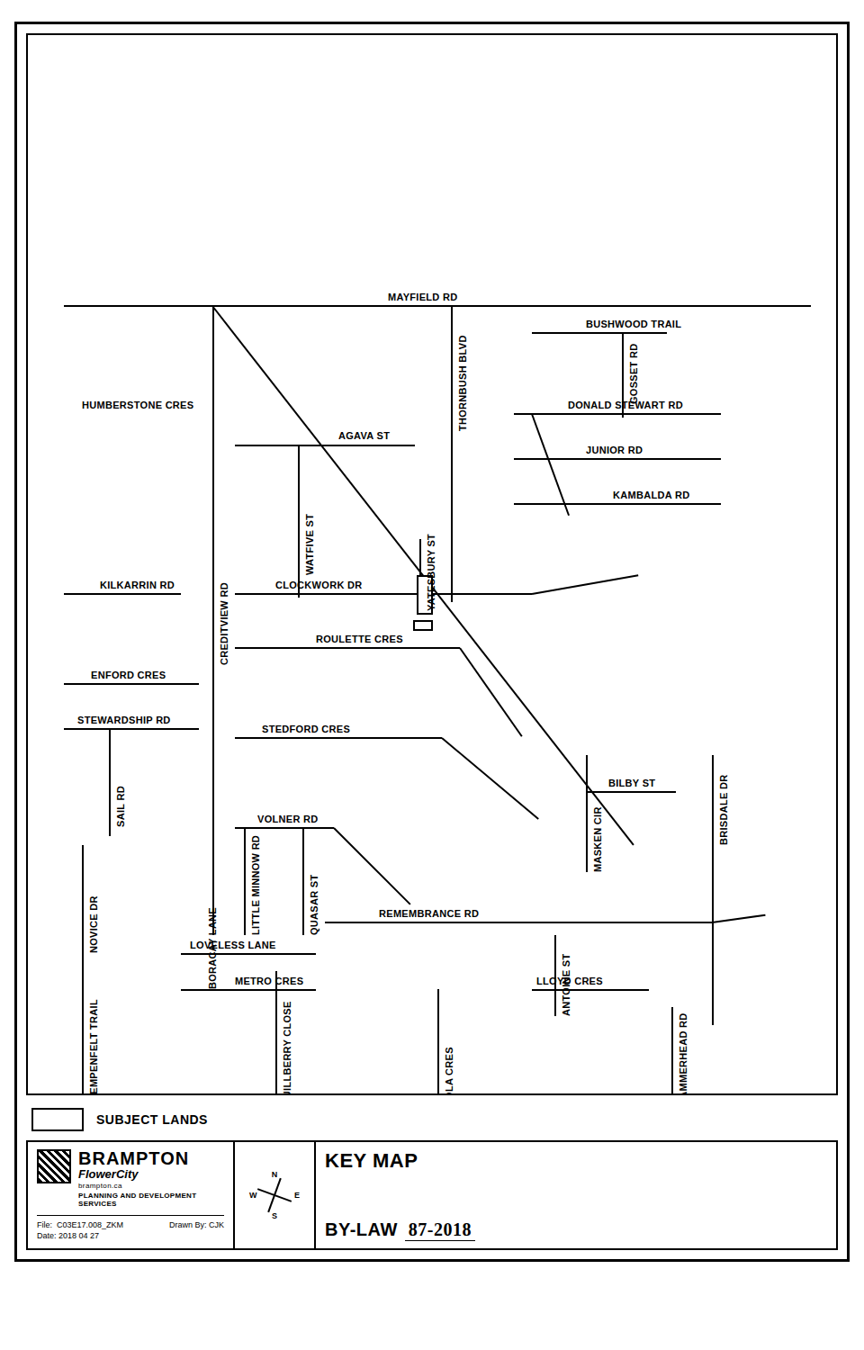MAYFIELD RD
BUSHWOOD TRAIL
GOSSET RD
DONALD STEWART RD
JUNIOR RD
KAMBALDA RD
THORNBUSH BLVD
HUMBERSTONE CRES
AGAVA ST
WATFIVE ST
YATESBURY ST
KILKARRIN RD
CLOCKWORK DR
CREDITVIEW RD
ROULETTE CRES
ENFORD CRES
STEWARDSHIP RD
SAIL RD
STEDFORD CRES
NOVICE DR
KEMPENFELT TRAIL
VOLNER RD
BORACAY LANE
LITTLE MINNOW RD
QUASAR ST
REMEMBRANCE RD
LOVELESS LANE
METRO CRES
QUILLBERRY CLOSE
LOLA CRES
ANTOINE ST
LLOYD CRES
MASKEN CIR
BILBY ST
BRISDALE DR
HAMMERHEAD RD
SUBJECT LANDS
BRAMPTON
FlowerCity
brampton.ca
PLANNING AND DEVELOPMENT SERVICES
File: C03E17.008_ZKM
Date: 2018 04 27
Drawn By: CJK
N S E W
KEY MAP
BY-LAW 87-2018